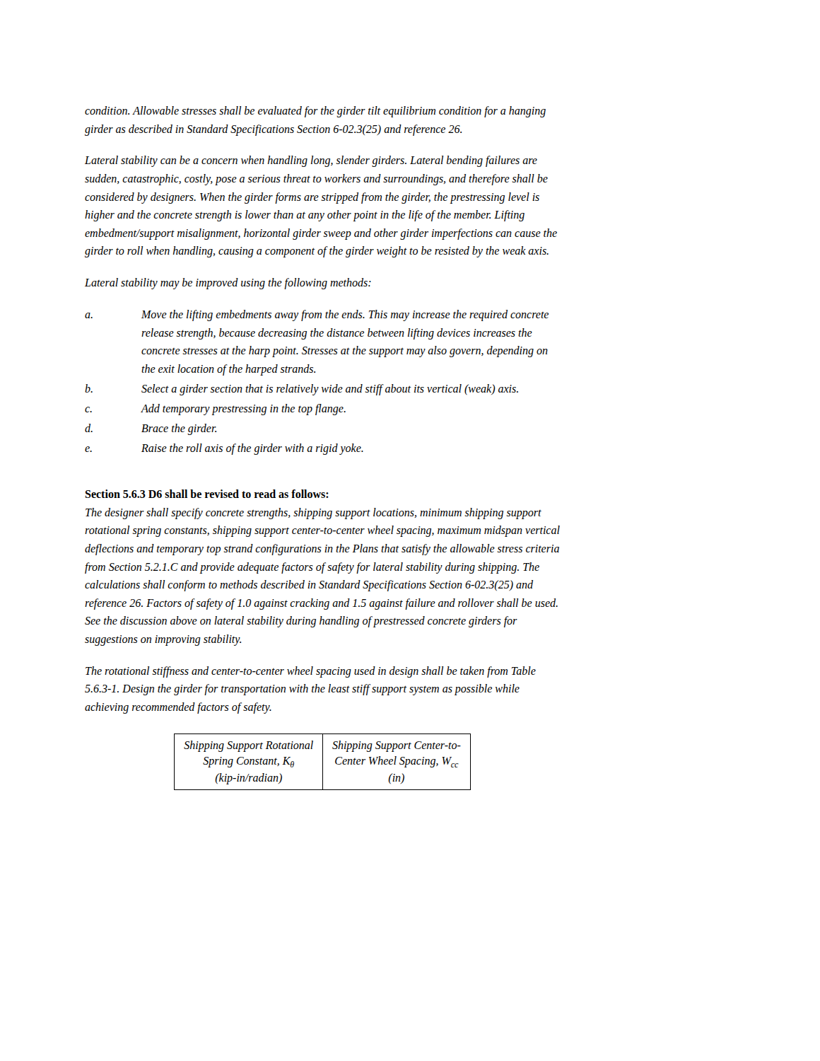condition. Allowable stresses shall be evaluated for the girder tilt equilibrium condition for a hanging girder as described in Standard Specifications Section 6-02.3(25) and reference 26.
Lateral stability can be a concern when handling long, slender girders. Lateral bending failures are sudden, catastrophic, costly, pose a serious threat to workers and surroundings, and therefore shall be considered by designers. When the girder forms are stripped from the girder, the prestressing level is higher and the concrete strength is lower than at any other point in the life of the member. Lifting embedment/support misalignment, horizontal girder sweep and other girder imperfections can cause the girder to roll when handling, causing a component of the girder weight to be resisted by the weak axis.
Lateral stability may be improved using the following methods:
a. Move the lifting embedments away from the ends. This may increase the required concrete release strength, because decreasing the distance between lifting devices increases the concrete stresses at the harp point. Stresses at the support may also govern, depending on the exit location of the harped strands.
b. Select a girder section that is relatively wide and stiff about its vertical (weak) axis.
c. Add temporary prestressing in the top flange.
d. Brace the girder.
e. Raise the roll axis of the girder with a rigid yoke.
Section 5.6.3 D6 shall be revised to read as follows:
The designer shall specify concrete strengths, shipping support locations, minimum shipping support rotational spring constants, shipping support center-to-center wheel spacing, maximum midspan vertical deflections and temporary top strand configurations in the Plans that satisfy the allowable stress criteria from Section 5.2.1.C and provide adequate factors of safety for lateral stability during shipping. The calculations shall conform to methods described in Standard Specifications Section 6-02.3(25) and reference 26. Factors of safety of 1.0 against cracking and 1.5 against failure and rollover shall be used. See the discussion above on lateral stability during handling of prestressed concrete girders for suggestions on improving stability.
The rotational stiffness and center-to-center wheel spacing used in design shall be taken from Table 5.6.3-1. Design the girder for transportation with the least stiff support system as possible while achieving recommended factors of safety.
| Shipping Support Rotational Spring Constant, K θ (kip-in/radian) | Shipping Support Center-to- Center Wheel Spacing, W cc (in) |